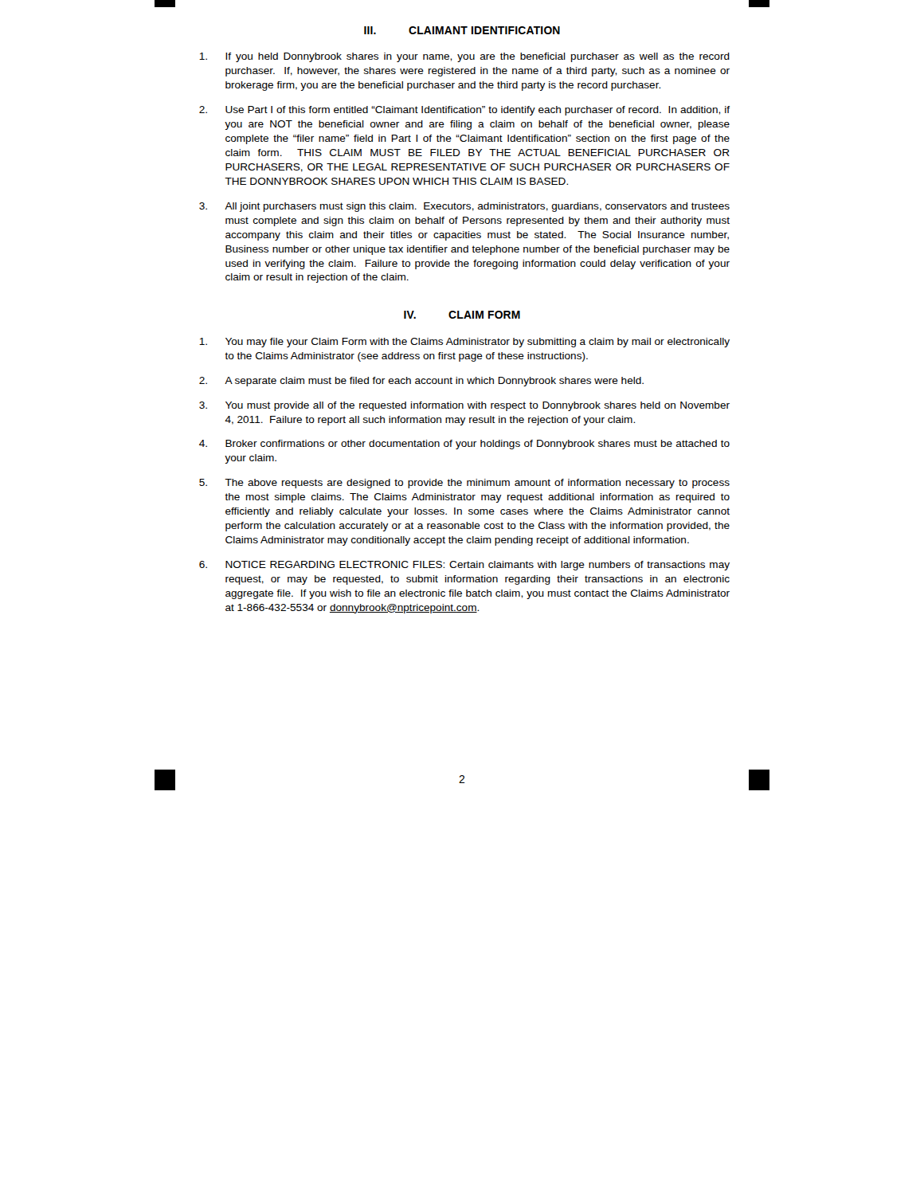III. CLAIMANT IDENTIFICATION
1. If you held Donnybrook shares in your name, you are the beneficial purchaser as well as the record purchaser. If, however, the shares were registered in the name of a third party, such as a nominee or brokerage firm, you are the beneficial purchaser and the third party is the record purchaser.
2. Use Part I of this form entitled “Claimant Identification” to identify each purchaser of record. In addition, if you are NOT the beneficial owner and are filing a claim on behalf of the beneficial owner, please complete the “filer name” field in Part I of the “Claimant Identification” section on the first page of the claim form. THIS CLAIM MUST BE FILED BY THE ACTUAL BENEFICIAL PURCHASER OR PURCHASERS, OR THE LEGAL REPRESENTATIVE OF SUCH PURCHASER OR PURCHASERS OF THE DONNYBROOK SHARES UPON WHICH THIS CLAIM IS BASED.
3. All joint purchasers must sign this claim. Executors, administrators, guardians, conservators and trustees must complete and sign this claim on behalf of Persons represented by them and their authority must accompany this claim and their titles or capacities must be stated. The Social Insurance number, Business number or other unique tax identifier and telephone number of the beneficial purchaser may be used in verifying the claim. Failure to provide the foregoing information could delay verification of your claim or result in rejection of the claim.
IV. CLAIM FORM
1. You may file your Claim Form with the Claims Administrator by submitting a claim by mail or electronically to the Claims Administrator (see address on first page of these instructions).
2. A separate claim must be filed for each account in which Donnybrook shares were held.
3. You must provide all of the requested information with respect to Donnybrook shares held on November 4, 2011. Failure to report all such information may result in the rejection of your claim.
4. Broker confirmations or other documentation of your holdings of Donnybrook shares must be attached to your claim.
5. The above requests are designed to provide the minimum amount of information necessary to process the most simple claims. The Claims Administrator may request additional information as required to efficiently and reliably calculate your losses. In some cases where the Claims Administrator cannot perform the calculation accurately or at a reasonable cost to the Class with the information provided, the Claims Administrator may conditionally accept the claim pending receipt of additional information.
6. NOTICE REGARDING ELECTRONIC FILES: Certain claimants with large numbers of transactions may request, or may be requested, to submit information regarding their transactions in an electronic aggregate file. If you wish to file an electronic file batch claim, you must contact the Claims Administrator at 1-866-432-5534 or donnybrook@nptricepoint.com.
2